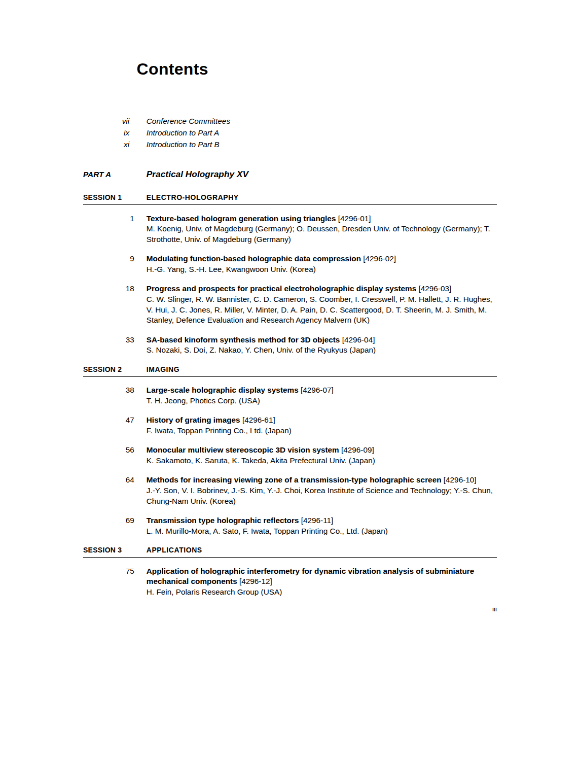Contents
vii
Conference Committees
ix
Introduction to Part A
xi
Introduction to Part B
PART A
Practical Holography XV
SESSION 1
ELECTRO-HOLOGRAPHY
1
Texture-based hologram generation using triangles [4296-01]
M. Koenig, Univ. of Magdeburg (Germany); O. Deussen, Dresden Univ. of Technology (Germany); T. Strothotte, Univ. of Magdeburg (Germany)
9
Modulating function-based holographic data compression [4296-02]
H.-G. Yang, S.-H. Lee, Kwangwoon Univ. (Korea)
18
Progress and prospects for practical electroholographic display systems [4296-03]
C. W. Slinger, R. W. Bannister, C. D. Cameron, S. Coomber, I. Cresswell, P. M. Hallett, J. R. Hughes, V. Hui, J. C. Jones, R. Miller, V. Minter, D. A. Pain, D. C. Scattergood, D. T. Sheerin, M. J. Smith, M. Stanley, Defence Evaluation and Research Agency Malvern (UK)
33
SA-based kinoform synthesis method for 3D objects [4296-04]
S. Nozaki, S. Doi, Z. Nakao, Y. Chen, Univ. of the Ryukyus (Japan)
SESSION 2
IMAGING
38
Large-scale holographic display systems [4296-07]
T. H. Jeong, Photics Corp. (USA)
47
History of grating images [4296-61]
F. Iwata, Toppan Printing Co., Ltd. (Japan)
56
Monocular multiview stereoscopic 3D vision system [4296-09]
K. Sakamoto, K. Saruta, K. Takeda, Akita Prefectural Univ. (Japan)
64
Methods for increasing viewing zone of a transmission-type holographic screen [4296-10]
J.-Y. Son, V. I. Bobrinev, J.-S. Kim, Y.-J. Choi, Korea Institute of Science and Technology; Y.-S. Chun, Chung-Nam Univ. (Korea)
69
Transmission type holographic reflectors [4296-11]
L. M. Murillo-Mora, A. Sato, F. Iwata, Toppan Printing Co., Ltd. (Japan)
SESSION 3
APPLICATIONS
75
Application of holographic interferometry for dynamic vibration analysis of subminiature mechanical components [4296-12]
H. Fein, Polaris Research Group (USA)
iii